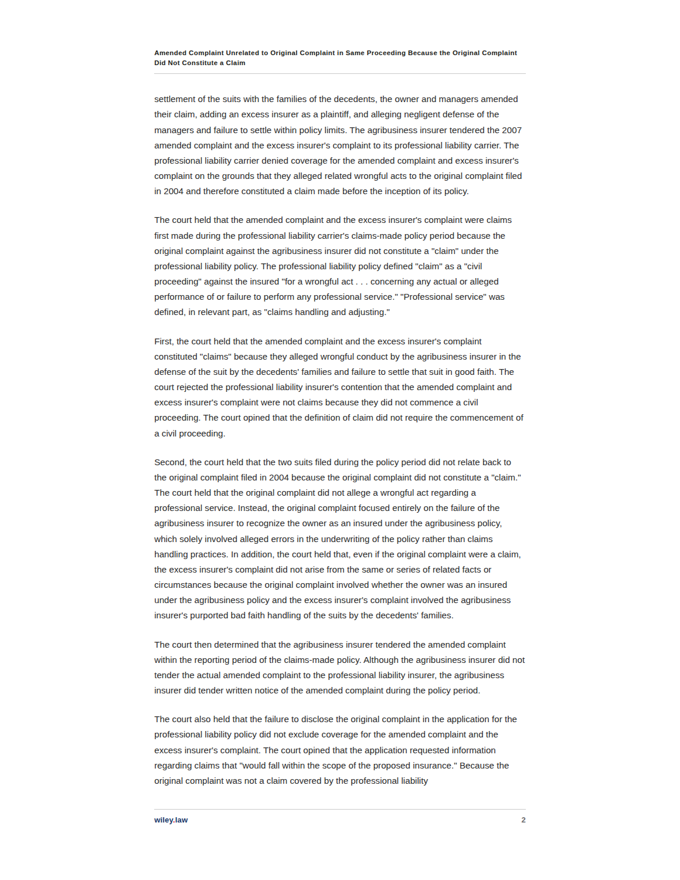Amended Complaint Unrelated to Original Complaint in Same Proceeding Because the Original Complaint Did Not Constitute a Claim
settlement of the suits with the families of the decedents, the owner and managers amended their claim, adding an excess insurer as a plaintiff, and alleging negligent defense of the managers and failure to settle within policy limits. The agribusiness insurer tendered the 2007 amended complaint and the excess insurer's complaint to its professional liability carrier. The professional liability carrier denied coverage for the amended complaint and excess insurer's complaint on the grounds that they alleged related wrongful acts to the original complaint filed in 2004 and therefore constituted a claim made before the inception of its policy.
The court held that the amended complaint and the excess insurer's complaint were claims first made during the professional liability carrier's claims-made policy period because the original complaint against the agribusiness insurer did not constitute a "claim" under the professional liability policy. The professional liability policy defined "claim" as a "civil proceeding" against the insured "for a wrongful act . . . concerning any actual or alleged performance of or failure to perform any professional service." "Professional service" was defined, in relevant part, as "claims handling and adjusting."
First, the court held that the amended complaint and the excess insurer's complaint constituted "claims" because they alleged wrongful conduct by the agribusiness insurer in the defense of the suit by the decedents' families and failure to settle that suit in good faith. The court rejected the professional liability insurer's contention that the amended complaint and excess insurer's complaint were not claims because they did not commence a civil proceeding. The court opined that the definition of claim did not require the commencement of a civil proceeding.
Second, the court held that the two suits filed during the policy period did not relate back to the original complaint filed in 2004 because the original complaint did not constitute a "claim." The court held that the original complaint did not allege a wrongful act regarding a professional service. Instead, the original complaint focused entirely on the failure of the agribusiness insurer to recognize the owner as an insured under the agribusiness policy, which solely involved alleged errors in the underwriting of the policy rather than claims handling practices. In addition, the court held that, even if the original complaint were a claim, the excess insurer's complaint did not arise from the same or series of related facts or circumstances because the original complaint involved whether the owner was an insured under the agribusiness policy and the excess insurer's complaint involved the agribusiness insurer's purported bad faith handling of the suits by the decedents' families.
The court then determined that the agribusiness insurer tendered the amended complaint within the reporting period of the claims-made policy. Although the agribusiness insurer did not tender the actual amended complaint to the professional liability insurer, the agribusiness insurer did tender written notice of the amended complaint during the policy period.
The court also held that the failure to disclose the original complaint in the application for the professional liability policy did not exclude coverage for the amended complaint and the excess insurer's complaint. The court opined that the application requested information regarding claims that "would fall within the scope of the proposed insurance." Because the original complaint was not a claim covered by the professional liability
wiley. law 2